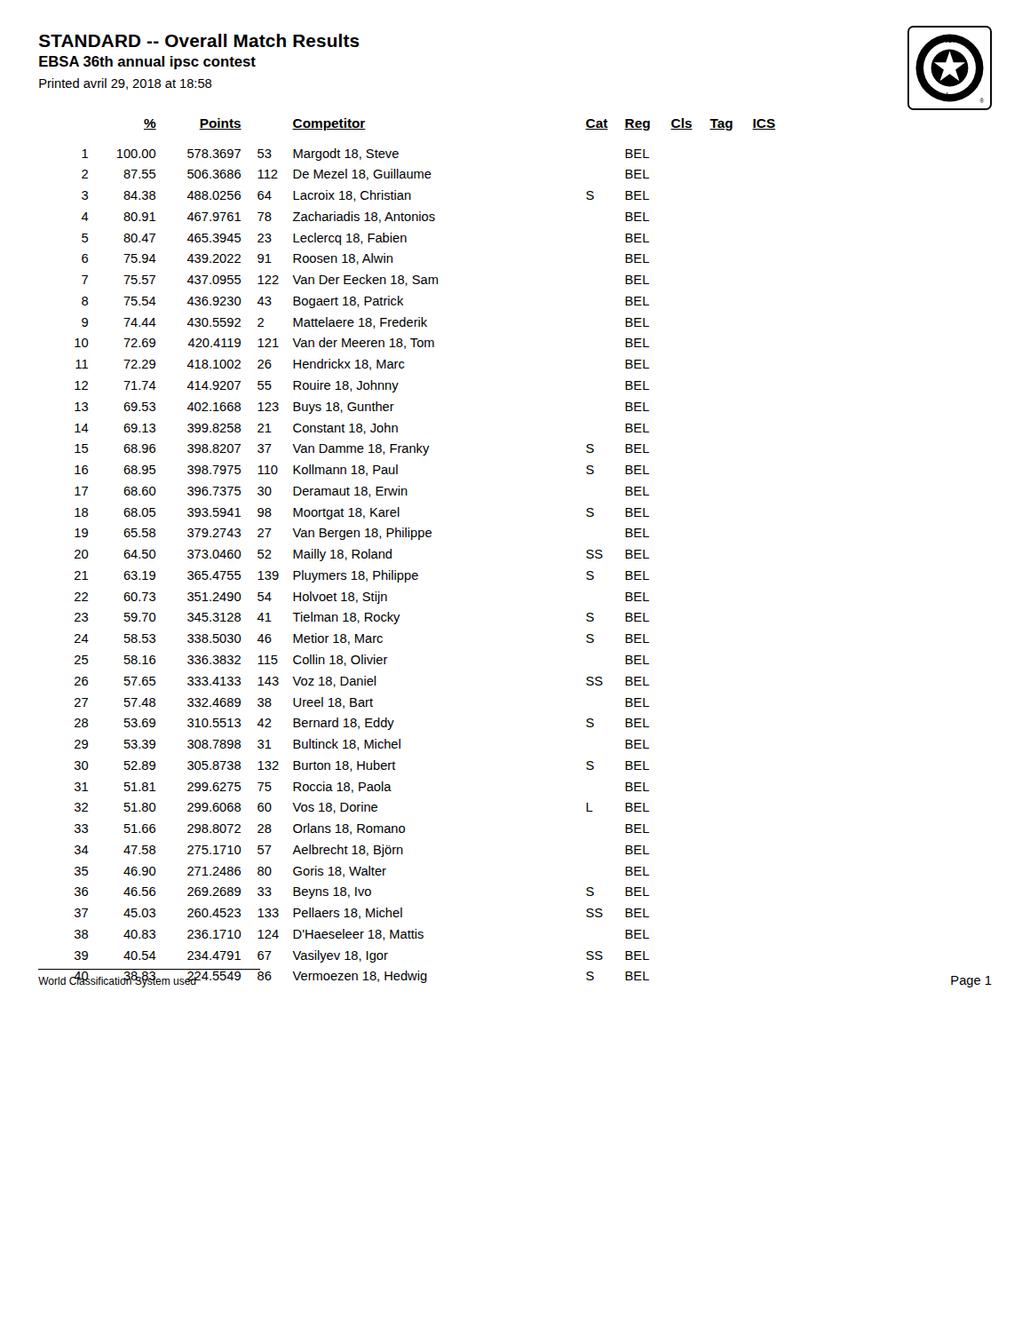I.P.S.C. by ®
STANDARD -- Overall Match Results
EBSA 36th annual ipsc contest
Printed avril 29, 2018 at 18:58
| | % | Points | | Competitor | Cat | Reg | Cls | Tag | ICS |
| --- | --- | --- | --- | --- | --- | --- | --- | --- | --- |
| 1 | 100.00 | 578.3697 | 53 | Margodt 18, Steve | | BEL | | | |
| 2 | 87.55 | 506.3686 | 112 | De Mezel 18, Guillaume | | BEL | | | |
| 3 | 84.38 | 488.0256 | 64 | Lacroix 18, Christian | S | BEL | | | |
| 4 | 80.91 | 467.9761 | 78 | Zachariadis 18, Antonios | | BEL | | | |
| 5 | 80.47 | 465.3945 | 23 | Leclercq 18, Fabien | | BEL | | | |
| 6 | 75.94 | 439.2022 | 91 | Roosen 18, Alwin | | BEL | | | |
| 7 | 75.57 | 437.0955 | 122 | Van Der Eecken 18, Sam | | BEL | | | |
| 8 | 75.54 | 436.9230 | 43 | Bogaert 18, Patrick | | BEL | | | |
| 9 | 74.44 | 430.5592 | 2 | Mattelaere 18, Frederik | | BEL | | | |
| 10 | 72.69 | 420.4119 | 121 | Van der Meeren 18, Tom | | BEL | | | |
| 11 | 72.29 | 418.1002 | 26 | Hendrickx 18, Marc | | BEL | | | |
| 12 | 71.74 | 414.9207 | 55 | Rouire 18, Johnny | | BEL | | | |
| 13 | 69.53 | 402.1668 | 123 | Buys 18, Gunther | | BEL | | | |
| 14 | 69.13 | 399.8258 | 21 | Constant 18, John | | BEL | | | |
| 15 | 68.96 | 398.8207 | 37 | Van Damme 18, Franky | S | BEL | | | |
| 16 | 68.95 | 398.7975 | 110 | Kollmann 18, Paul | S | BEL | | | |
| 17 | 68.60 | 396.7375 | 30 | Deramaut 18, Erwin | | BEL | | | |
| 18 | 68.05 | 393.5941 | 98 | Moortgat 18, Karel | S | BEL | | | |
| 19 | 65.58 | 379.2743 | 27 | Van Bergen 18, Philippe | | BEL | | | |
| 20 | 64.50 | 373.0460 | 52 | Mailly 18, Roland | SS | BEL | | | |
| 21 | 63.19 | 365.4755 | 139 | Pluymers 18, Philippe | S | BEL | | | |
| 22 | 60.73 | 351.2490 | 54 | Holvoet 18, Stijn | | BEL | | | |
| 23 | 59.70 | 345.3128 | 41 | Tielman 18, Rocky | S | BEL | | | |
| 24 | 58.53 | 338.5030 | 46 | Metior 18, Marc | S | BEL | | | |
| 25 | 58.16 | 336.3832 | 115 | Collin 18, Olivier | | BEL | | | |
| 26 | 57.65 | 333.4133 | 143 | Voz 18, Daniel | SS | BEL | | | |
| 27 | 57.48 | 332.4689 | 38 | Ureel 18, Bart | | BEL | | | |
| 28 | 53.69 | 310.5513 | 42 | Bernard 18, Eddy | S | BEL | | | |
| 29 | 53.39 | 308.7898 | 31 | Bultinck 18, Michel | | BEL | | | |
| 30 | 52.89 | 305.8738 | 132 | Burton 18, Hubert | S | BEL | | | |
| 31 | 51.81 | 299.6275 | 75 | Roccia 18, Paola | | BEL | | | |
| 32 | 51.80 | 299.6068 | 60 | Vos 18, Dorine | L | BEL | | | |
| 33 | 51.66 | 298.8072 | 28 | Orlans 18, Romano | | BEL | | | |
| 34 | 47.58 | 275.1710 | 57 | Aelbrecht 18, Björn | | BEL | | | |
| 35 | 46.90 | 271.2486 | 80 | Goris 18, Walter | | BEL | | | |
| 36 | 46.56 | 269.2689 | 33 | Beyns 18, Ivo | S | BEL | | | |
| 37 | 45.03 | 260.4523 | 133 | Pellaers 18, Michel | SS | BEL | | | |
| 38 | 40.83 | 236.1710 | 124 | D'Haeseleer 18, Mattis | | BEL | | | |
| 39 | 40.54 | 234.4791 | 67 | Vasilyev 18, Igor | SS | BEL | | | |
| 40 | 38.83 | 224.5549 | 86 | Vermoezen 18, Hedwig | S | BEL | | | |
World Classification System used Page 1